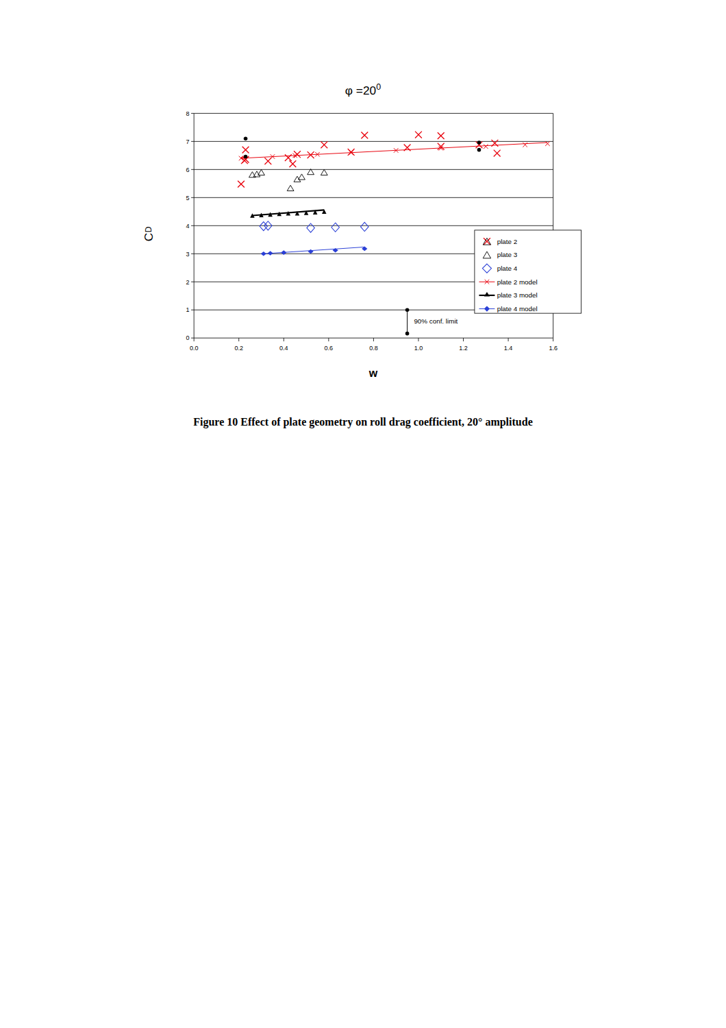φ =200
CD
Effect of plate geometry on roll drag coefficient, 20 degree amplitude Scatter plot. Horizontal axis w from 0.0 to 1.6. Vertical axis C_D from 0 to 8. Plate 2 data (red crosses) lie near 5.5 to 7.3; plate 3 data (open triangles) near 5.3 to 5.9; plate 4 data (open diamonds) near 3.75 to 3.85. Model lines: plate 2 red rising from about 6.4 to 7.0; plate 3 black rising from about 4.35 to 4.55; plate 4 blue rising from about 3.0 to 3.25. A 90% confidence limit bar is shown near w = 0.95. Plot frame geometry: left = 60, right = 700, top = 20, bottom = 420 x(w) = 60 + (w/1.6)*640 => 400 px per 1.0 w y(c) = 420 - (c/8)*400 => 50 px per 1.0 C_D 8 7 6 5 4 3 2 1 0 0.0 0.2 0.4 0.6 0.8 1.0 1.2 1.4 1.6 90% conf. limit plate 2 plate 3 plate 4 plate 2 model plate 3 model plate 4 model
w
Figure 10 Effect of plate geometry on roll drag coefficient, 20° amplitude